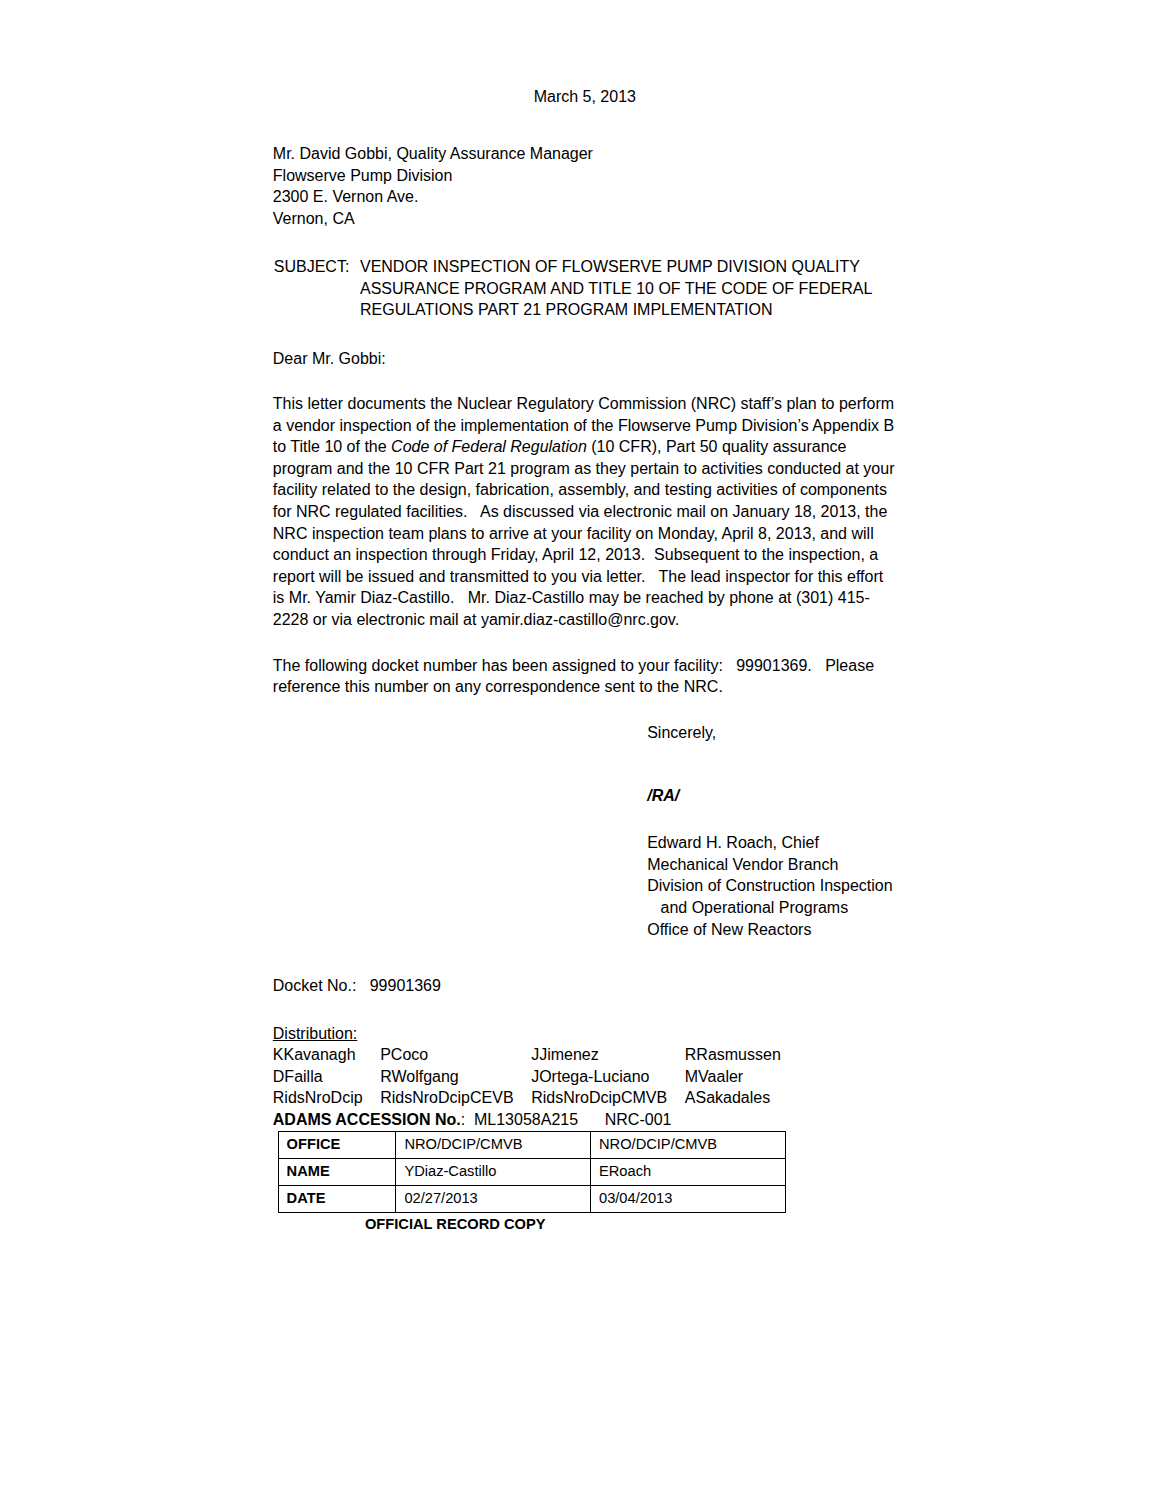March 5, 2013
Mr. David Gobbi, Quality Assurance Manager
Flowserve Pump Division
2300 E. Vernon Ave.
Vernon, CA
| SUBJECT: | VENDOR INSPECTION OF FLOWSERVE PUMP DIVISION QUALITY ASSURANCE PROGRAM AND TITLE 10 OF THE CODE OF FEDERAL REGULATIONS PART 21 PROGRAM IMPLEMENTATION |
Dear Mr. Gobbi:
This letter documents the Nuclear Regulatory Commission (NRC) staff’s plan to perform a vendor inspection of the implementation of the Flowserve Pump Division’s Appendix B to Title 10 of the Code of Federal Regulation (10 CFR), Part 50 quality assurance program and the 10 CFR Part 21 program as they pertain to activities conducted at your facility related to the design, fabrication, assembly, and testing activities of components for NRC regulated facilities. As discussed via electronic mail on January 18, 2013, the NRC inspection team plans to arrive at your facility on Monday, April 8, 2013, and will conduct an inspection through Friday, April 12, 2013. Subsequent to the inspection, a report will be issued and transmitted to you via letter. The lead inspector for this effort is Mr. Yamir Diaz-Castillo. Mr. Diaz-Castillo may be reached by phone at (301) 415-2228 or via electronic mail at yamir.diaz-castillo@nrc.gov.
The following docket number has been assigned to your facility: 99901369. Please reference this number on any correspondence sent to the NRC.
Sincerely,
/RA/
Edward H. Roach, Chief
Mechanical Vendor Branch
Division of Construction Inspection
and Operational Programs
Office of New Reactors
Docket No.: 99901369
Distribution:
| KKavanagh | PCoco | JJimenez | RRasmussen |
| DFailla | RWolfgang | JOrtega-Luciano | MVaaler |
| RidsNroDcip | RidsNroDcipCEVB | RidsNroDcipCMVB | ASakadales |
ADAMS ACCESSION No.: ML13058A215 NRC-001
| OFFICE | NRO/DCIP/CMVB | NRO/DCIP/CMVB |
| NAME | YDiaz-Castillo | ERoach |
| DATE | 02/27/2013 | 03/04/2013 |
OFFICIAL RECORD COPY